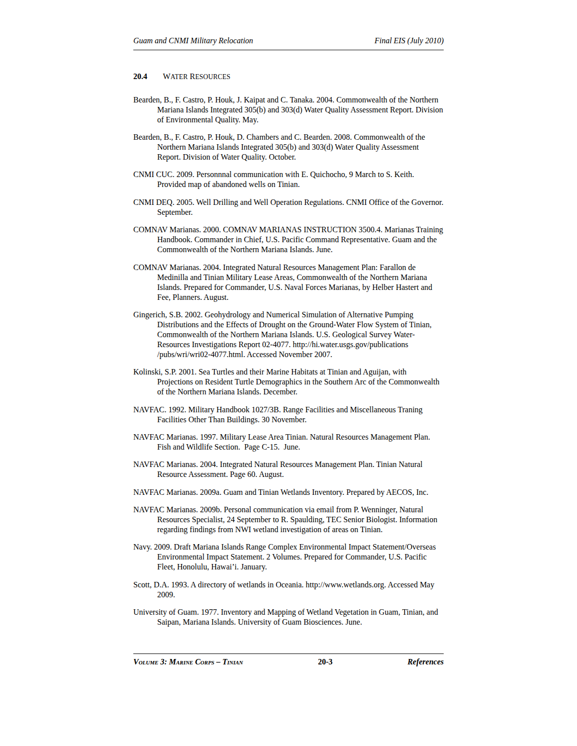Guam and CNMI Military Relocation Final EIS (July 2010)
20.4 WATER RESOURCES
Bearden, B., F. Castro, P. Houk, J. Kaipat and C. Tanaka. 2004. Commonwealth of the Northern Mariana Islands Integrated 305(b) and 303(d) Water Quality Assessment Report. Division of Environmental Quality. May.
Bearden, B., F. Castro, P. Houk, D. Chambers and C. Bearden. 2008. Commonwealth of the Northern Mariana Islands Integrated 305(b) and 303(d) Water Quality Assessment Report. Division of Water Quality. October.
CNMI CUC. 2009. Personnnal communication with E. Quichocho, 9 March to S. Keith. Provided map of abandoned wells on Tinian.
CNMI DEQ. 2005. Well Drilling and Well Operation Regulations. CNMI Office of the Governor. September.
COMNAV Marianas. 2000. COMNAV MARIANAS INSTRUCTION 3500.4. Marianas Training Handbook. Commander in Chief, U.S. Pacific Command Representative. Guam and the Commonwealth of the Northern Mariana Islands. June.
COMNAV Marianas. 2004. Integrated Natural Resources Management Plan: Farallon de Medinilla and Tinian Military Lease Areas, Commonwealth of the Northern Mariana Islands. Prepared for Commander, U.S. Naval Forces Marianas, by Helber Hastert and Fee, Planners. August.
Gingerich, S.B. 2002. Geohydrology and Numerical Simulation of Alternative Pumping Distributions and the Effects of Drought on the Ground-Water Flow System of Tinian, Commonwealth of the Northern Mariana Islands. U.S. Geological Survey Water-Resources Investigations Report 02-4077. http://hi.water.usgs.gov/publications /pubs/wri/wri02-4077.html. Accessed November 2007.
Kolinski, S.P. 2001. Sea Turtles and their Marine Habitats at Tinian and Aguijan, with Projections on Resident Turtle Demographics in the Southern Arc of the Commonwealth of the Northern Mariana Islands. December.
NAVFAC. 1992. Military Handbook 1027/3B. Range Facilities and Miscellaneous Traning Facilities Other Than Buildings. 30 November.
NAVFAC Marianas. 1997. Military Lease Area Tinian. Natural Resources Management Plan. Fish and Wildlife Section. Page C-15. June.
NAVFAC Marianas. 2004. Integrated Natural Resources Management Plan. Tinian Natural Resource Assessment. Page 60. August.
NAVFAC Marianas. 2009a. Guam and Tinian Wetlands Inventory. Prepared by AECOS, Inc.
NAVFAC Marianas. 2009b. Personal communication via email from P. Wenninger, Natural Resources Specialist, 24 September to R. Spaulding, TEC Senior Biologist. Information regarding findings from NWI wetland investigation of areas on Tinian.
Navy. 2009. Draft Mariana Islands Range Complex Environmental Impact Statement/Overseas Environmental Impact Statement. 2 Volumes. Prepared for Commander, U.S. Pacific Fleet, Honolulu, Hawai’i. January.
Scott, D.A. 1993. A directory of wetlands in Oceania. http://www.wetlands.org. Accessed May 2009.
University of Guam. 1977. Inventory and Mapping of Wetland Vegetation in Guam, Tinian, and Saipan, Mariana Islands. University of Guam Biosciences. June.
Volume 3: Marine Corps – Tinian
20-3
References